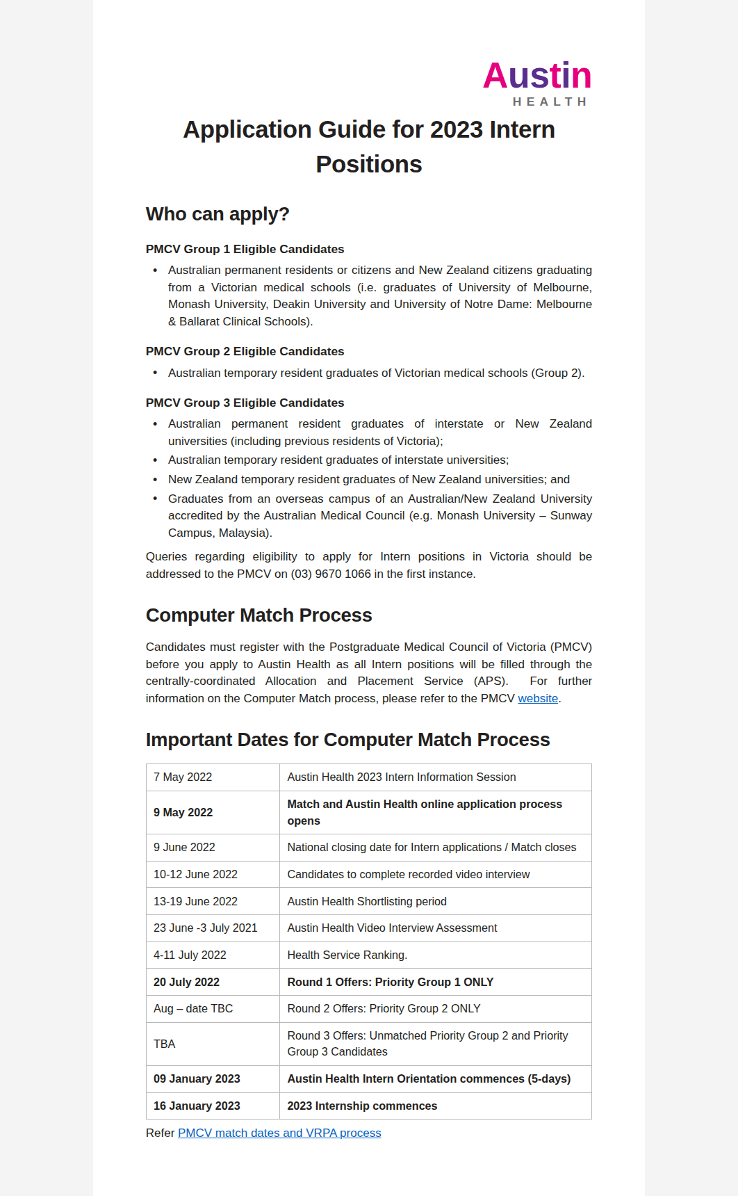Austin
HEALTH
Application Guide for 2023 Intern Positions
Who can apply?
PMCV Group 1 Eligible Candidates
Australian permanent residents or citizens and New Zealand citizens graduating from a Victorian medical schools (i.e. graduates of University of Melbourne, Monash University, Deakin University and University of Notre Dame: Melbourne & Ballarat Clinical Schools).
PMCV Group 2 Eligible Candidates
Australian temporary resident graduates of Victorian medical schools (Group 2).
PMCV Group 3 Eligible Candidates
Australian permanent resident graduates of interstate or New Zealand universities (including previous residents of Victoria);
Australian temporary resident graduates of interstate universities;
New Zealand temporary resident graduates of New Zealand universities; and
Graduates from an overseas campus of an Australian/New Zealand University accredited by the Australian Medical Council (e.g. Monash University – Sunway Campus, Malaysia).
Queries regarding eligibility to apply for Intern positions in Victoria should be addressed to the PMCV on (03) 9670 1066 in the first instance.
Computer Match Process
Candidates must register with the Postgraduate Medical Council of Victoria (PMCV) before you apply to Austin Health as all Intern positions will be filled through the centrally-coordinated Allocation and Placement Service (APS). For further information on the Computer Match process, please refer to the PMCV website.
Important Dates for Computer Match Process
| 7 May 2022 | Austin Health 2023 Intern Information Session |
| 9 May 2022 | Match and Austin Health online application process opens |
| 9 June 2022 | National closing date for Intern applications / Match closes |
| 10-12 June 2022 | Candidates to complete recorded video interview |
| 13-19 June 2022 | Austin Health Shortlisting period |
| 23 June -3 July 2021 | Austin Health Video Interview Assessment |
| 4-11 July 2022 | Health Service Ranking. |
| 20 July 2022 | Round 1 Offers: Priority Group 1 ONLY |
| Aug – date TBC | Round 2 Offers: Priority Group 2 ONLY |
| TBA | Round 3 Offers: Unmatched Priority Group 2 and Priority Group 3 Candidates |
| 09 January 2023 | Austin Health Intern Orientation commences (5-days) |
| 16 January 2023 | 2023 Internship commences |
Refer PMCV match dates and VRPA process